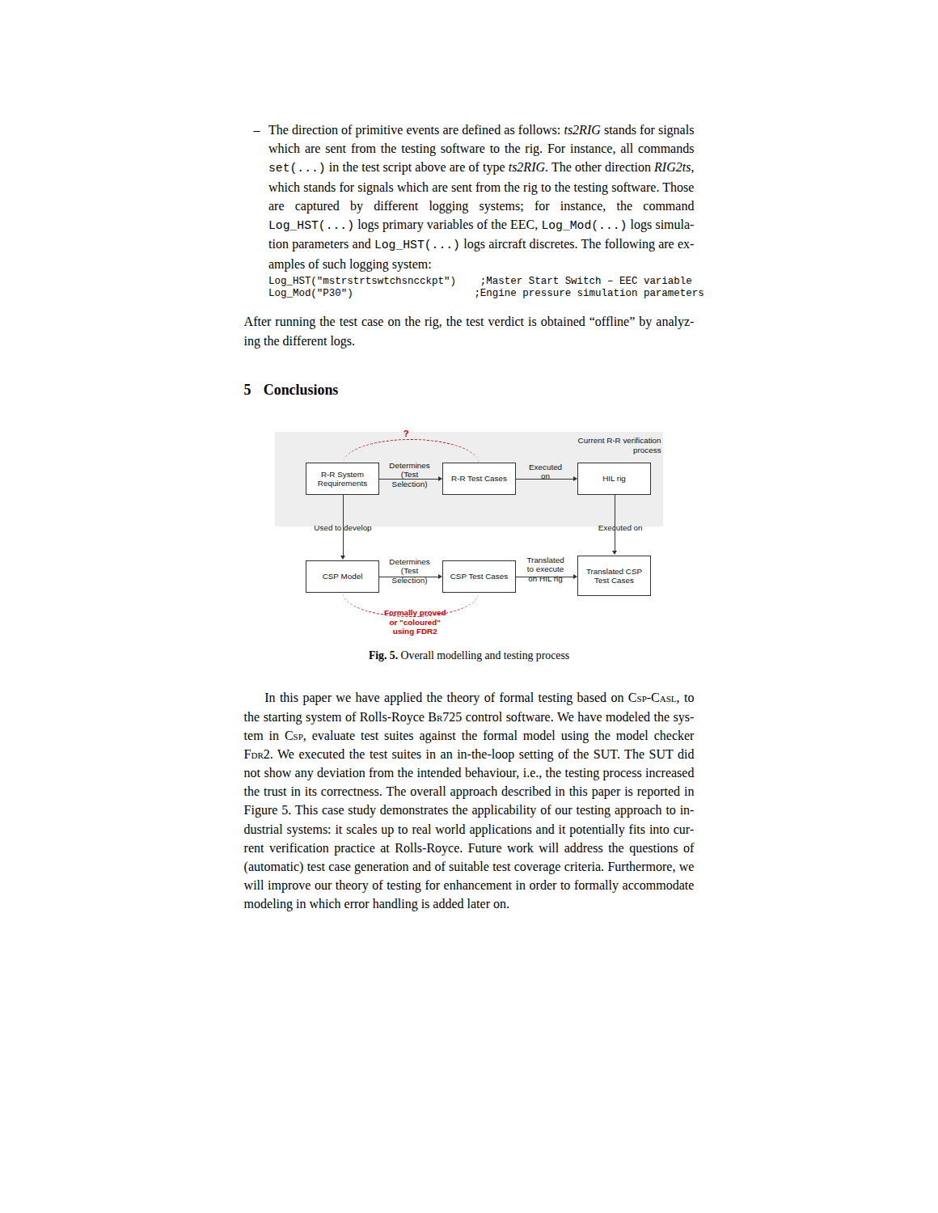The direction of primitive events are defined as follows: ts2RIG stands for signals which are sent from the testing software to the rig. For instance, all commands set(...) in the test script above are of type ts2RIG. The other direction RIG2ts, which stands for signals which are sent from the rig to the testing software. Those are captured by different logging systems; for instance, the command Log_HST(...) logs primary variables of the EEC, Log_Mod(...) logs simulation parameters and Log_HST(...) logs aircraft discretes. The following are examples of such logging system:
Log_HST("mstrstrtswtchsncckpt") ;Master Start Switch – EEC variable Log_Mod("P30") ;Engine pressure simulation parameters
After running the test case on the rig, the test verdict is obtained “offline” by analyzing the different logs.
5 Conclusions
R-R System
Requirements
R-R Test Cases
HIL rig
CSP Model
CSP Test Cases
Translated CSP
Test Cases
Current R-R verification process
Determines
(Test
Selection)
Executed
on
Used to develop
Executed on
Determines
(Test
Selection)
Translated
to execute
on HIL rig
?
Formally proved
or "coloured"
using FDR2
Fig. 5. Overall modelling and testing process
In this paper we have applied the theory of formal testing based on Csp-Casl, to the starting system of Rolls-Royce Br725 control software. We have modeled the system in Csp, evaluate test suites against the formal model using the model checker Fdr2. We executed the test suites in an in-the-loop setting of the SUT. The SUT did not show any deviation from the intended behaviour, i.e., the testing process increased the trust in its correctness. The overall approach described in this paper is reported in Figure 5. This case study demonstrates the applicability of our testing approach to industrial systems: it scales up to real world applications and it potentially fits into current verification practice at Rolls-Royce. Future work will address the questions of (automatic) test case generation and of suitable test coverage criteria. Furthermore, we will improve our theory of testing for enhancement in order to formally accommodate modeling in which error handling is added later on.